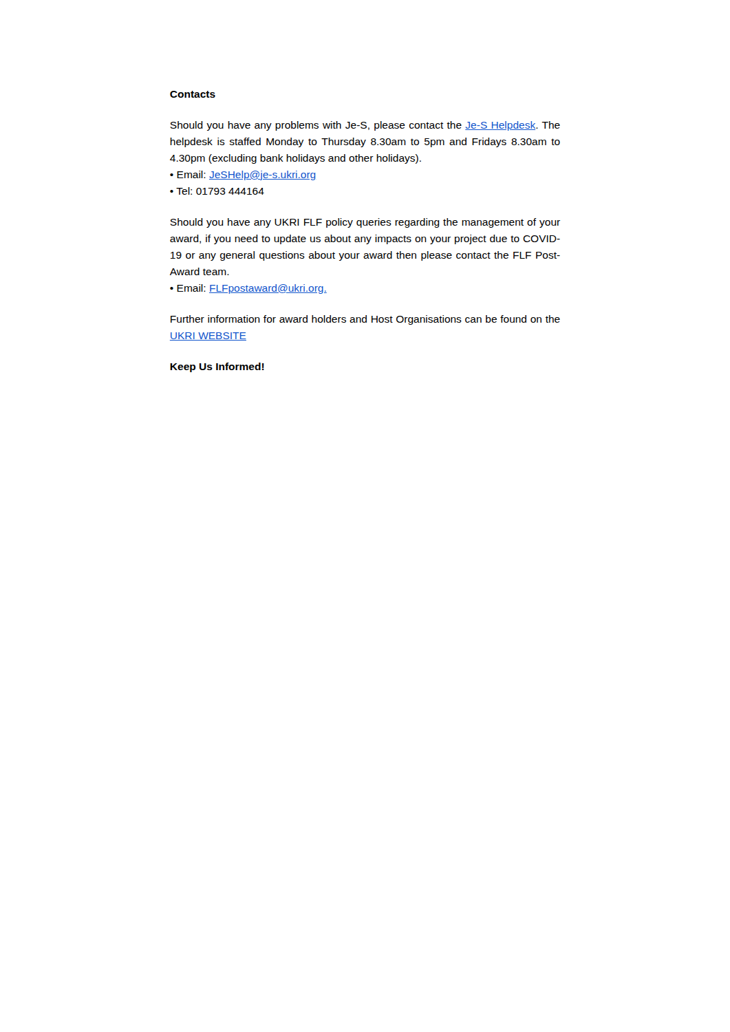Contacts
Should you have any problems with Je-S, please contact the Je-S Helpdesk. The helpdesk is staffed Monday to Thursday 8.30am to 5pm and Fridays 8.30am to 4.30pm (excluding bank holidays and other holidays).
• Email: JeSHelp@je-s.ukri.org
• Tel: 01793 444164
Should you have any UKRI FLF policy queries regarding the management of your award, if you need to update us about any impacts on your project due to COVID-19 or any general questions about your award then please contact the FLF Post-Award team.
• Email: FLFpostaward@ukri.org.
Further information for award holders and Host Organisations can be found on the UKRI WEBSITE
Keep Us Informed!